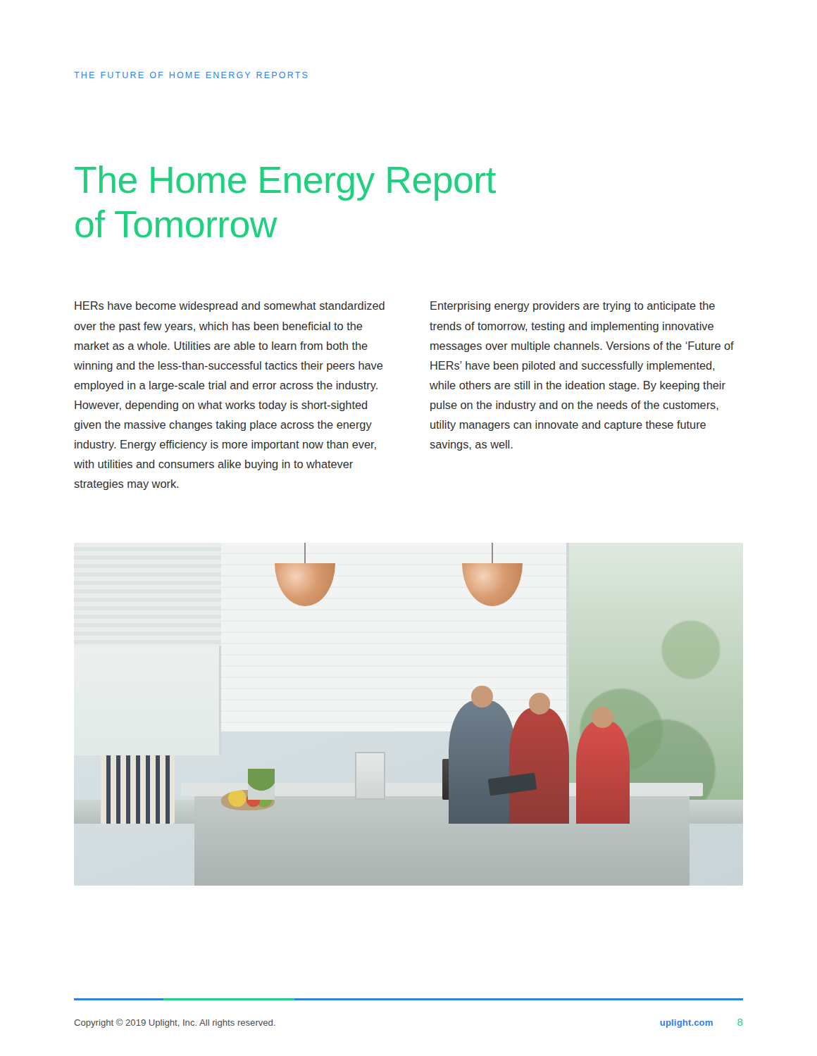The Future of Home Energy Reports
The Home Energy Report
of Tomorrow
HERs have become widespread and somewhat standardized over the past few years, which has been beneficial to the market as a whole. Utilities are able to learn from both the winning and the less-than-successful tactics their peers have employed in a large-scale trial and error across the industry. However, depending on what works today is short-sighted given the massive changes taking place across the energy industry. Energy efficiency is more important now than ever, with utilities and consumers alike buying in to whatever strategies may work.
Enterprising energy providers are trying to anticipate the trends of tomorrow, testing and implementing innovative messages over multiple channels. Versions of the ‘Future of HERs’ have been piloted and successfully implemented, while others are still in the ideation stage. By keeping their pulse on the industry and on the needs of the customers, utility managers can innovate and capture these future savings, as well.
Copyright © 2019 Uplight, Inc. All rights reserved.
uplight.com 8